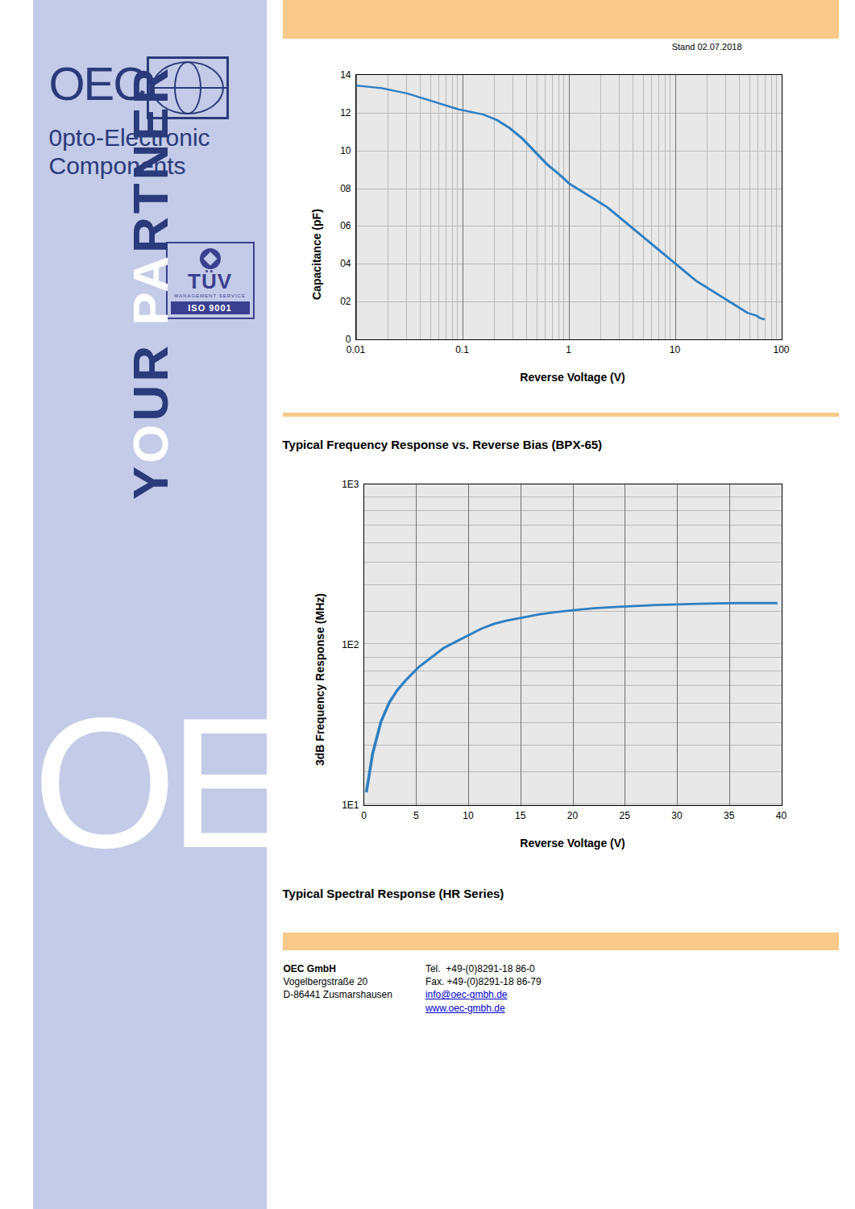OEC
OEC
0pto-Electronic
Components
TÜV
MANAGEMENT SERVICE
ISO 9001
YOUR PARTNER
Stand 02.07.2018
Capacitance (pF)
Reverse Voltage (V)
14
12
10
08
06
04
02
0
0.01
0.1
1
10
100
Typical Frequency Response vs. Reverse Bias (BPX-65)
3dB Frequency Response (MHz)
Reverse Voltage (V)
1E3
1E2
1E1
0
5
10
15
20
25
30
35
40
Typical Spectral Response (HR Series)
| OEC GmbH Vogelbergstraße 20 D-86441 Zusmarshausen | Tel. +49-(0)8291-18 86-0 Fax. +49-(0)8291-18 86-79 info@oec-gmbh.de www.oec-gmbh.de |